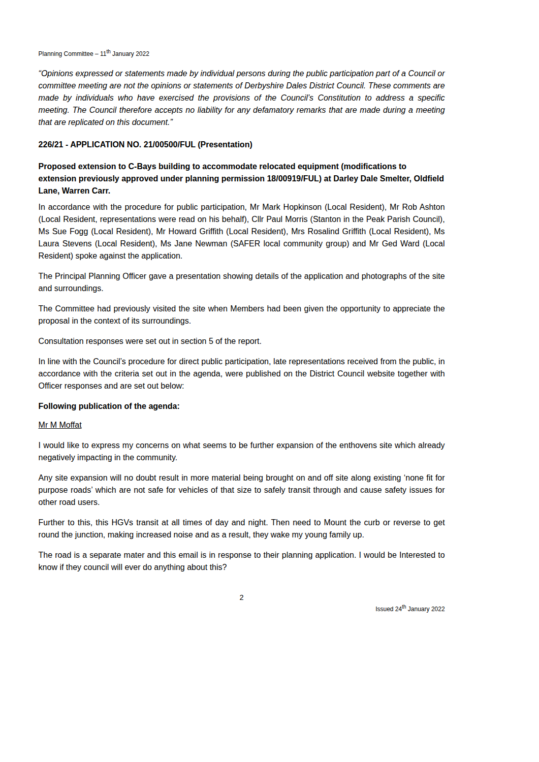Planning Committee – 11th January 2022
“Opinions expressed or statements made by individual persons during the public participation part of a Council or committee meeting are not the opinions or statements of Derbyshire Dales District Council. These comments are made by individuals who have exercised the provisions of the Council’s Constitution to address a specific meeting. The Council therefore accepts no liability for any defamatory remarks that are made during a meeting that are replicated on this document.”
226/21 - APPLICATION NO. 21/00500/FUL (Presentation)
Proposed extension to C-Bays building to accommodate relocated equipment (modifications to extension previously approved under planning permission 18/00919/FUL) at Darley Dale Smelter, Oldfield Lane, Warren Carr.
In accordance with the procedure for public participation, Mr Mark Hopkinson (Local Resident), Mr Rob Ashton (Local Resident, representations were read on his behalf), Cllr Paul Morris (Stanton in the Peak Parish Council), Ms Sue Fogg (Local Resident), Mr Howard Griffith (Local Resident), Mrs Rosalind Griffith (Local Resident), Ms Laura Stevens (Local Resident), Ms Jane Newman (SAFER local community group) and Mr Ged Ward (Local Resident) spoke against the application.
The Principal Planning Officer gave a presentation showing details of the application and photographs of the site and surroundings.
The Committee had previously visited the site when Members had been given the opportunity to appreciate the proposal in the context of its surroundings.
Consultation responses were set out in section 5 of the report.
In line with the Council’s procedure for direct public participation, late representations received from the public, in accordance with the criteria set out in the agenda, were published on the District Council website together with Officer responses and are set out below:
Following publication of the agenda:
Mr M Moffat
I would like to express my concerns on what seems to be further expansion of the enthovens site which already negatively impacting in the community.
Any site expansion will no doubt result in more material being brought on and off site along existing ‘none fit for purpose roads’ which are not safe for vehicles of that size to safely transit through and cause safety issues for other road users.
Further to this, this HGVs transit at all times of day and night. Then need to Mount the curb or reverse to get round the junction, making increased noise and as a result, they wake my young family up.
The road is a separate mater and this email is in response to their planning application. I would be Interested to know if they council will ever do anything about this?
2
Issued 24th January 2022